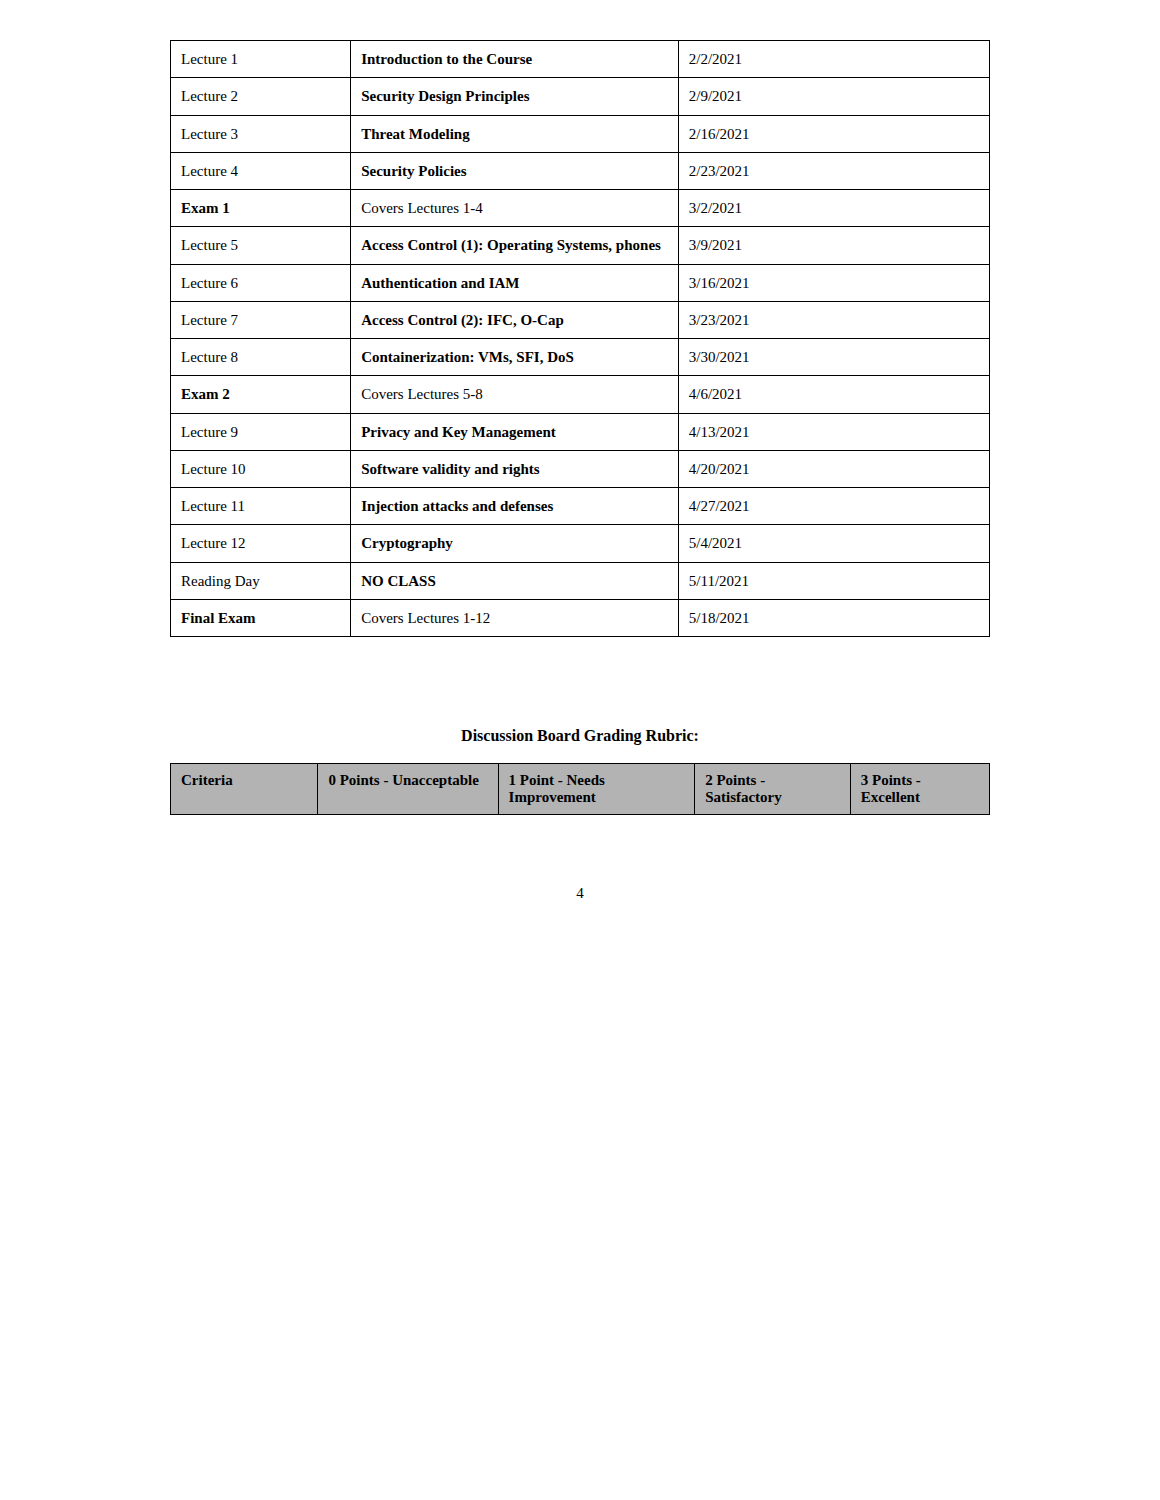| Lecture 1 | Introduction to the Course | 2/2/2021 |
| Lecture 2 | Security Design Principles | 2/9/2021 |
| Lecture 3 | Threat Modeling | 2/16/2021 |
| Lecture 4 | Security Policies | 2/23/2021 |
| Exam 1 | Covers Lectures 1-4 | 3/2/2021 |
| Lecture 5 | Access Control (1): Operating Systems, phones | 3/9/2021 |
| Lecture 6 | Authentication and IAM | 3/16/2021 |
| Lecture 7 | Access Control (2): IFC, O-Cap | 3/23/2021 |
| Lecture 8 | Containerization: VMs, SFI, DoS | 3/30/2021 |
| Exam 2 | Covers Lectures 5-8 | 4/6/2021 |
| Lecture 9 | Privacy and Key Management | 4/13/2021 |
| Lecture 10 | Software validity and rights | 4/20/2021 |
| Lecture 11 | Injection attacks and defenses | 4/27/2021 |
| Lecture 12 | Cryptography | 5/4/2021 |
| Reading Day | NO CLASS | 5/11/2021 |
| Final Exam | Covers Lectures 1-12 | 5/18/2021 |
Discussion Board Grading Rubric:
| Criteria | 0 Points - Unacceptable | 1 Point - Needs Improvement | 2 Points - Satisfactory | 3 Points - Excellent |
| --- | --- | --- | --- | --- |
4